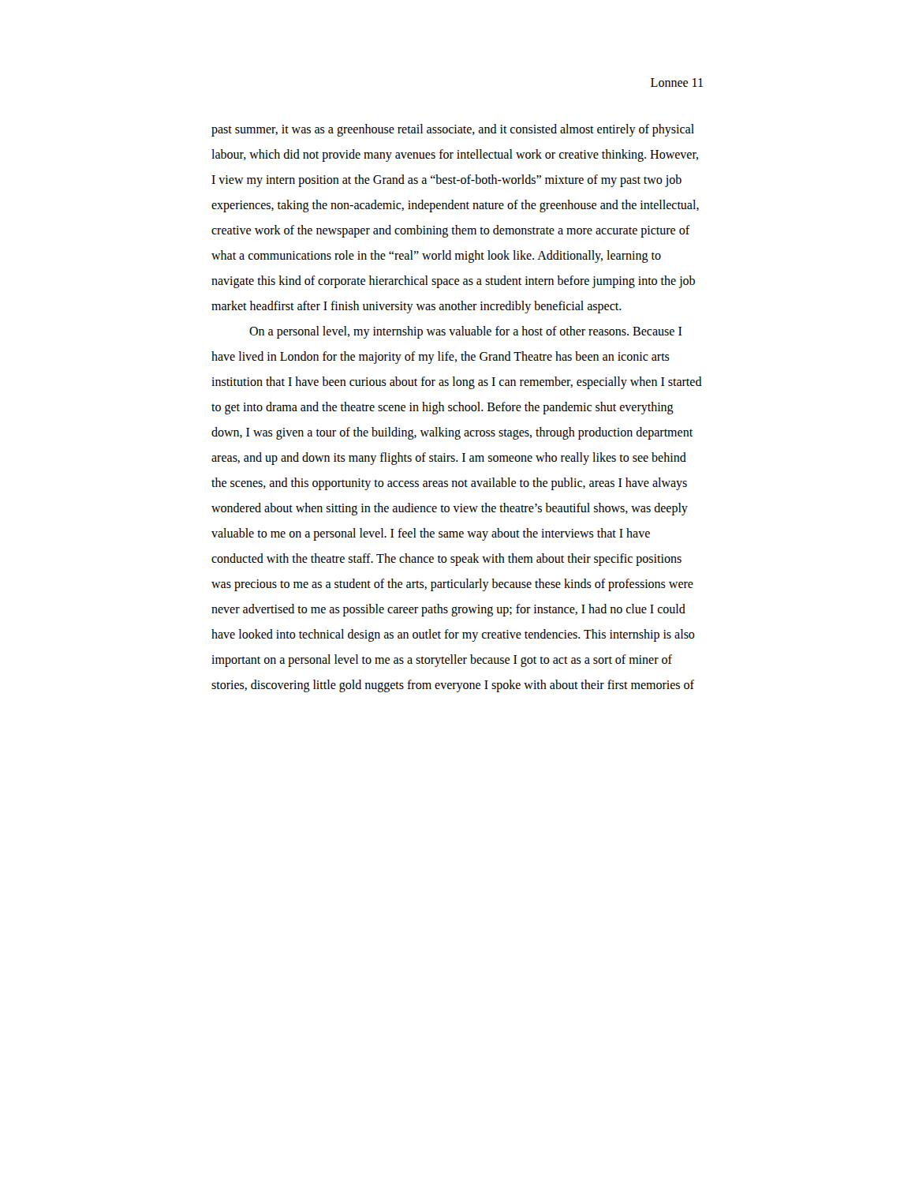Lonnee 11
past summer, it was as a greenhouse retail associate, and it consisted almost entirely of physical labour, which did not provide many avenues for intellectual work or creative thinking. However, I view my intern position at the Grand as a “best-of-both-worlds” mixture of my past two job experiences, taking the non-academic, independent nature of the greenhouse and the intellectual, creative work of the newspaper and combining them to demonstrate a more accurate picture of what a communications role in the “real” world might look like. Additionally, learning to navigate this kind of corporate hierarchical space as a student intern before jumping into the job market headfirst after I finish university was another incredibly beneficial aspect.
On a personal level, my internship was valuable for a host of other reasons. Because I have lived in London for the majority of my life, the Grand Theatre has been an iconic arts institution that I have been curious about for as long as I can remember, especially when I started to get into drama and the theatre scene in high school. Before the pandemic shut everything down, I was given a tour of the building, walking across stages, through production department areas, and up and down its many flights of stairs. I am someone who really likes to see behind the scenes, and this opportunity to access areas not available to the public, areas I have always wondered about when sitting in the audience to view the theatre’s beautiful shows, was deeply valuable to me on a personal level. I feel the same way about the interviews that I have conducted with the theatre staff. The chance to speak with them about their specific positions was precious to me as a student of the arts, particularly because these kinds of professions were never advertised to me as possible career paths growing up; for instance, I had no clue I could have looked into technical design as an outlet for my creative tendencies. This internship is also important on a personal level to me as a storyteller because I got to act as a sort of miner of stories, discovering little gold nuggets from everyone I spoke with about their first memories of